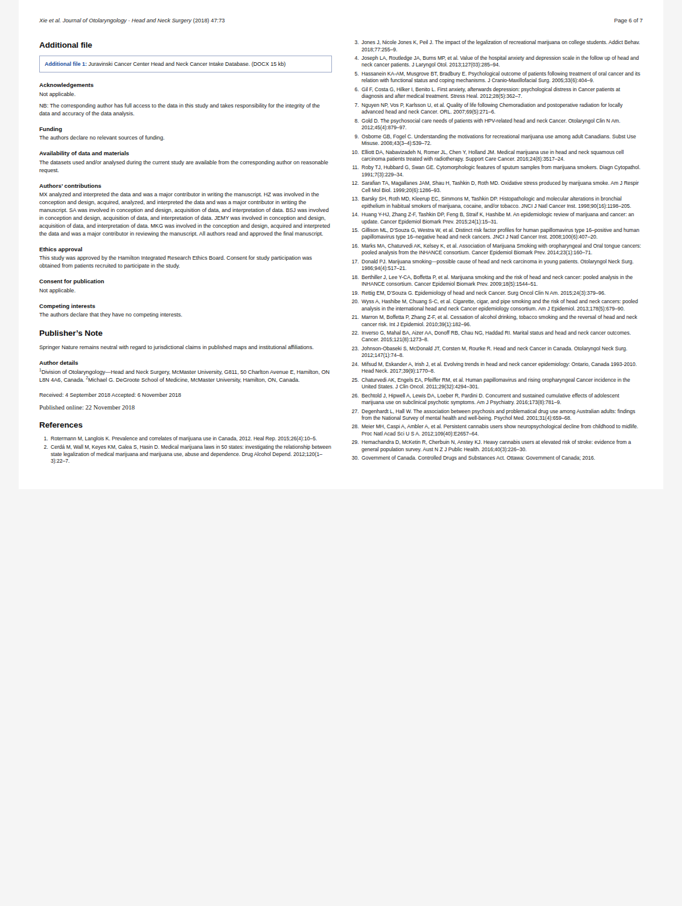Xie et al. Journal of Otolaryngology - Head and Neck Surgery (2018) 47:73
Page 6 of 7
Additional file
Additional file 1: Juravinski Cancer Center Head and Neck Cancer Intake Database. (DOCX 15 kb)
Acknowledgements
Not applicable.
NB: The corresponding author has full access to the data in this study and takes responsibility for the integrity of the data and accuracy of the data analysis.
Funding
The authors declare no relevant sources of funding.
Availability of data and materials
The datasets used and/or analysed during the current study are available from the corresponding author on reasonable request.
Authors’ contributions
MX analyzed and interpreted the data and was a major contributor in writing the manuscript. HZ was involved in the conception and design, acquired, analyzed, and interpreted the data and was a major contributor in writing the manuscript. SA was involved in conception and design, acquisition of data, and interpretation of data. BSJ was involved in conception and design, acquisition of data, and interpretation of data. JEMY was involved in conception and design, acquisition of data, and interpretation of data. MKG was involved in the conception and design, acquired and interpreted the data and was a major contributor in reviewing the manuscript. All authors read and approved the final manuscript.
Ethics approval
This study was approved by the Hamilton Integrated Research Ethics Board. Consent for study participation was obtained from patients recruited to participate in the study.
Consent for publication
Not applicable.
Competing interests
The authors declare that they have no competing interests.
Publisher’s Note
Springer Nature remains neutral with regard to jurisdictional claims in published maps and institutional affiliations.
Author details
1Division of Otolaryngology—Head and Neck Surgery, McMaster University, G811, 50 Charlton Avenue E, Hamilton, ON L8N 4A6, Canada. 2Michael G. DeGroote School of Medicine, McMaster University, Hamilton, ON, Canada.
Received: 4 September 2018 Accepted: 6 November 2018
Published online: 22 November 2018
References
Rotermann M, Langlois K. Prevalence and correlates of marijuana use in Canada, 2012. Heal Rep. 2015;26(4):10–5.
Cerdá M, Wall M, Keyes KM, Galea S, Hasin D. Medical marijuana laws in 50 states: investigating the relationship between state legalization of medical marijuana and marijuana use, abuse and dependence. Drug Alcohol Depend. 2012;120(1–3):22–7.
Jones J, Nicole Jones K, Peil J. The impact of the legalization of recreational marijuana on college students. Addict Behav. 2018;77:255–9.
Joseph LA, Routledge JA, Burns MP, et al. Value of the hospital anxiety and depression scale in the follow up of head and neck cancer patients. J Laryngol Otol. 2013;127(03):285–94.
Hassanein KA-AM, Musgrove BT, Bradbury E. Psychological outcome of patients following treatment of oral cancer and its relation with functional status and coping mechanisms. J Cranio-Maxillofacial Surg. 2005;33(6):404–9.
Gil F, Costa G, Hilker I, Benito L. First anxiety, afterwards depression: psychological distress in Cancer patients at diagnosis and after medical treatment. Stress Heal. 2012;28(5):362–7.
Nguyen NP, Vos P, Karlsson U, et al. Quality of life following Chemoradiation and postoperative radiation for locally advanced head and neck Cancer. ORL. 2007;69(5):271–6.
Gold D. The psychosocial care needs of patients with HPV-related head and neck Cancer. Otolaryngol Clin N Am. 2012;45(4):879–97.
Osborne GB, Fogel C. Understanding the motivations for recreational marijuana use among adult Canadians. Subst Use Misuse. 2008;43(3–4):539–72.
Elliott DA, Nabavizadeh N, Romer JL, Chen Y, Holland JM. Medical marijuana use in head and neck squamous cell carcinoma patients treated with radiotherapy. Support Care Cancer. 2016;24(8):3517–24.
Roby TJ, Hubbard G, Swan GE. Cytomorphologic features of sputum samples from marijuana smokers. Diagn Cytopathol. 1991;7(3):229–34.
Sarafian TA, Magallanes JAM, Shau H, Tashkin D, Roth MD. Oxidative stress produced by marijuana smoke. Am J Respir Cell Mol Biol. 1999;20(6):1286–93.
Barsky SH, Roth MD, Kleerup EC, Simmons M, Tashkin DP. Histopathologic and molecular alterations in bronchial epithelium in habitual smokers of marijuana, cocaine, and/or tobacco. JNCI J Natl Cancer Inst. 1998;90(16):1198–205.
Huang Y-HJ, Zhang Z-F, Tashkin DP, Feng B, Straif K, Hashibe M. An epidemiologic review of marijuana and cancer: an update. Cancer Epidemiol Biomark Prev. 2015;24(1):15–31.
Gillison ML, D’Souza G, Westra W, et al. Distinct risk factor profiles for human papillomavirus type 16–positive and human papillomavirus type 16–negative head and neck cancers. JNCI J Natl Cancer Inst. 2008;100(6):407–20.
Marks MA, Chaturvedi AK, Kelsey K, et al. Association of Marijuana Smoking with oropharyngeal and Oral tongue cancers: pooled analysis from the INHANCE consortium. Cancer Epidemiol Biomark Prev. 2014;23(1):160–71.
Donald PJ. Marijuana smoking—possible cause of head and neck carcinoma in young patients. Otolaryngol Neck Surg. 1986;94(4):517–21.
Berthiller J, Lee Y-CA, Boffetta P, et al. Marijuana smoking and the risk of head and neck cancer: pooled analysis in the INHANCE consortium. Cancer Epidemiol Biomark Prev. 2009;18(5):1544–51.
Rettig EM, D’Souza G. Epidemiology of head and neck Cancer. Surg Oncol Clin N Am. 2015;24(3):379–96.
Wyss A, Hashibe M, Chuang S-C, et al. Cigarette, cigar, and pipe smoking and the risk of head and neck cancers: pooled analysis in the international head and neck Cancer epidemiology consortium. Am J Epidemiol. 2013;178(5):679–90.
Marron M, Boffetta P, Zhang Z-F, et al. Cessation of alcohol drinking, tobacco smoking and the reversal of head and neck cancer risk. Int J Epidemiol. 2010;39(1):182–96.
Inverso G, Mahal BA, Aizer AA, Donoff RB, Chau NG, Haddad RI. Marital status and head and neck cancer outcomes. Cancer. 2015;121(8):1273–8.
Johnson-Obaseki S, McDonald JT, Corsten M, Rourke R. Head and neck Cancer in Canada. Otolaryngol Neck Surg. 2012;147(1):74–8.
Mifsud M, Eskander A, Irish J, et al. Evolving trends in head and neck cancer epidemiology: Ontario, Canada 1993-2010. Head Neck. 2017;39(9):1770–8.
Chaturvedi AK, Engels EA, Pfeiffer RM, et al. Human papillomavirus and rising oropharyngeal Cancer incidence in the United States. J Clin Oncol. 2011;29(32):4294–301.
Bechtold J, Hipwell A, Lewis DA, Loeber R, Pardini D. Concurrent and sustained cumulative effects of adolescent marijuana use on subclinical psychotic symptoms. Am J Psychiatry. 2016;173(8):781–9.
Degenhardt L, Hall W. The association between psychosis and problematical drug use among Australian adults: findings from the National Survey of mental health and well-being. Psychol Med. 2001;31(4):659–68.
Meier MH, Caspi A, Ambler A, et al. Persistent cannabis users show neuropsychological decline from childhood to midlife. Proc Natl Acad Sci U S A. 2012;109(40):E2657–64.
Hemachandra D, McKetin R, Cherbuin N, Anstey KJ. Heavy cannabis users at elevated risk of stroke: evidence from a general population survey. Aust N Z J Public Health. 2016;40(3):226–30.
Government of Canada. Controlled Drugs and Substances Act. Ottawa: Government of Canada; 2016.